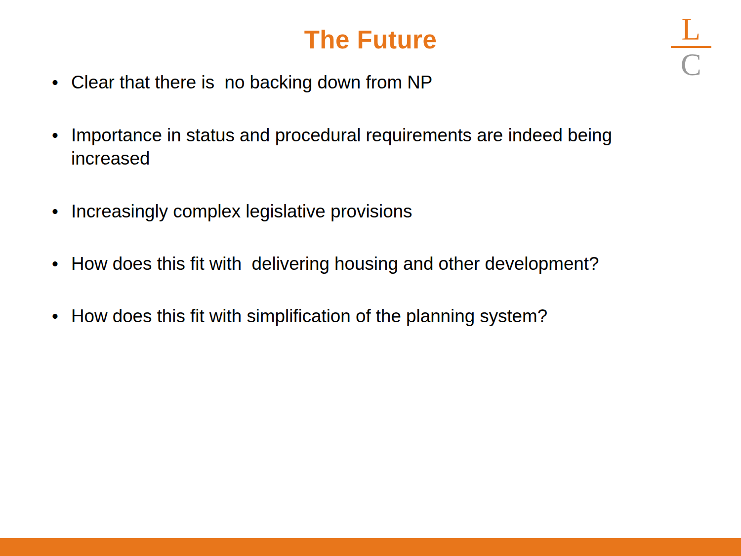L C
The Future
Clear that there is no backing down from NP
Importance in status and procedural requirements are indeed being increased
Increasingly complex legislative provisions
How does this fit with delivering housing and other development?
How does this fit with simplification of the planning system?